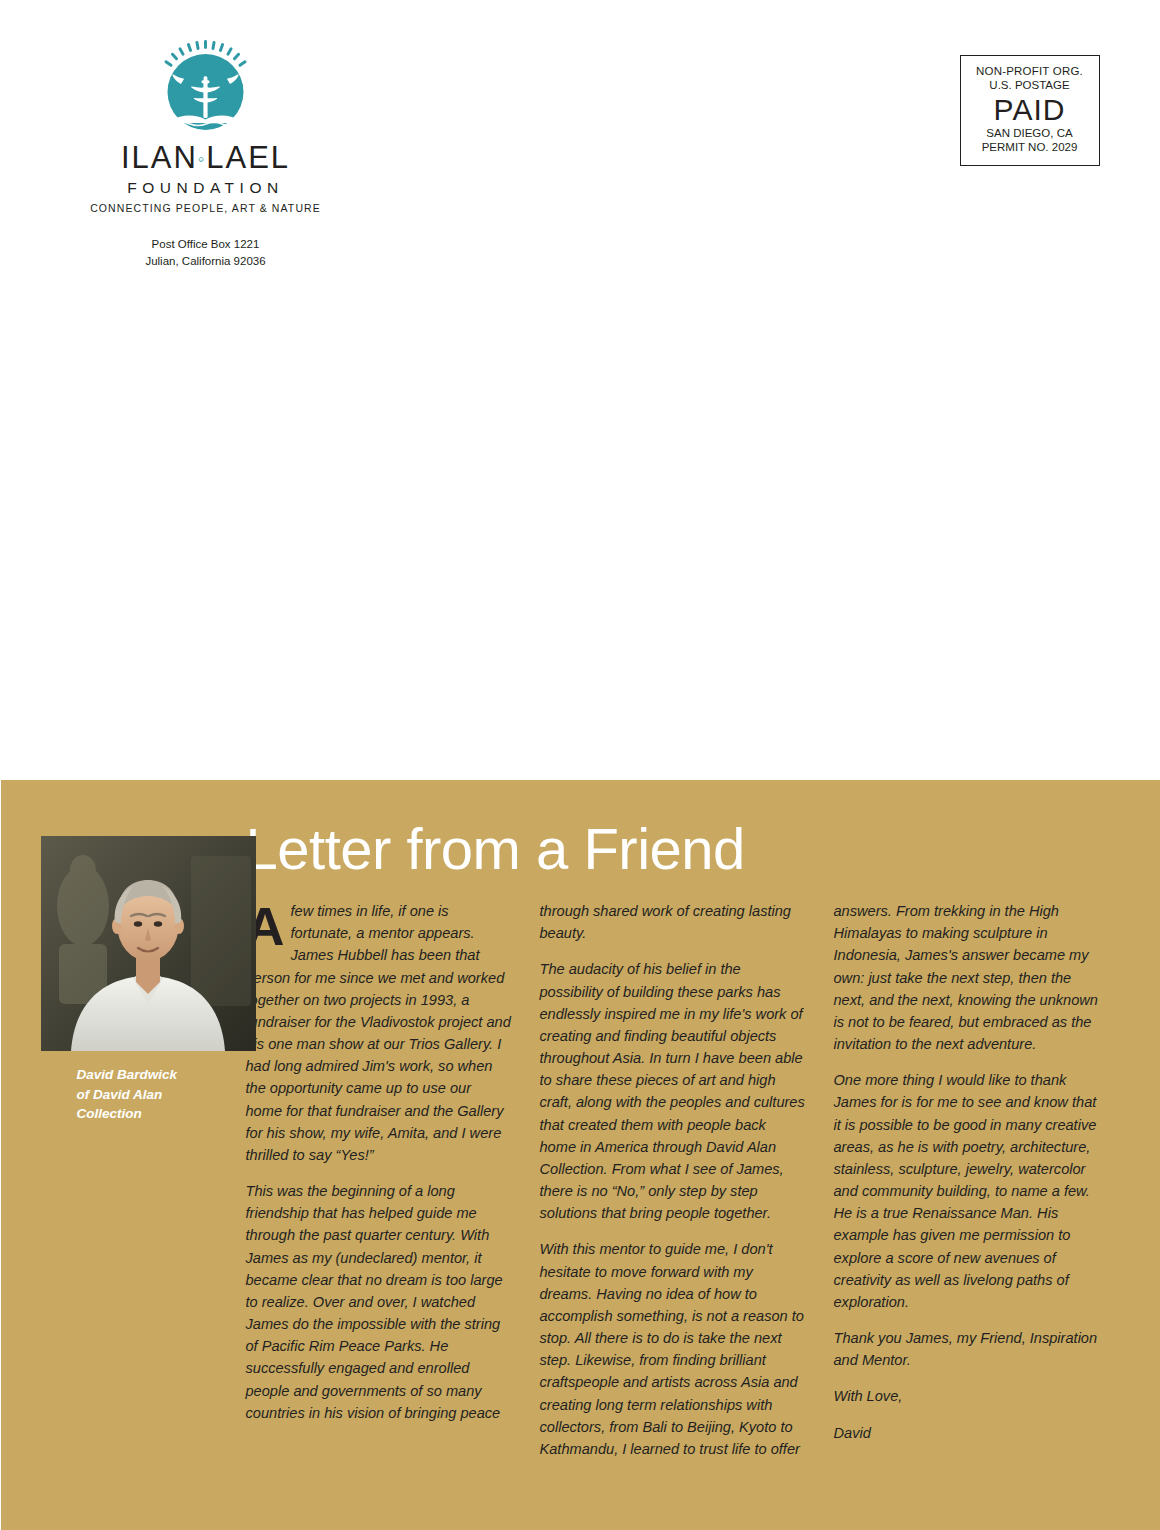ILAN◦LAEL
FOUNDATION
CONNECTING PEOPLE, ART & NATURE
Post Office Box 1221
Julian, California 92036
NON-PROFIT ORG.
U.S. POSTAGE
PAID
SAN DIEGO, CA
PERMIT NO. 2029
David Bardwick
of David Alan
Collection
Letter from a Friend
Afew times in life, if one is fortunate, a mentor appears. James Hubbell has been that person for me since we met and worked together on two projects in 1993, a fundraiser for the Vladivostok project and his one man show at our Trios Gallery. I had long admired Jim's work, so when the opportunity came up to use our home for that fundraiser and the Gallery for his show, my wife, Amita, and I were thrilled to say “Yes!”
This was the beginning of a long friendship that has helped guide me through the past quarter century. With James as my (undeclared) mentor, it became clear that no dream is too large to realize. Over and over, I watched James do the impossible with the string of Pacific Rim Peace Parks. He successfully engaged and enrolled people and governments of so many countries in his vision of bringing peace through shared work of creating lasting beauty.
The audacity of his belief in the possibility of building these parks has endlessly inspired me in my life's work of creating and finding beautiful objects throughout Asia. In turn I have been able to share these pieces of art and high craft, along with the peoples and cultures that created them with people back home in America through David Alan Collection. From what I see of James, there is no “No,” only step by step solutions that bring people together.
With this mentor to guide me, I don't hesitate to move forward with my dreams. Having no idea of how to accomplish something, is not a reason to stop. All there is to do is take the next step. Likewise, from finding brilliant craftspeople and artists across Asia and creating long term relationships with collectors, from Bali to Beijing, Kyoto to Kathmandu, I learned to trust life to offer answers. From trekking in the High Himalayas to making sculpture in Indonesia, James's answer became my own: just take the next step, then the next, and the next, knowing the unknown is not to be feared, but embraced as the invitation to the next adventure.
One more thing I would like to thank James for is for me to see and know that it is possible to be good in many creative areas, as he is with poetry, architecture, stainless, sculpture, jewelry, watercolor and community building, to name a few. He is a true Renaissance Man. His example has given me permission to explore a score of new avenues of creativity as well as livelong paths of exploration.
Thank you James, my Friend, Inspiration and Mentor.
With Love,
David